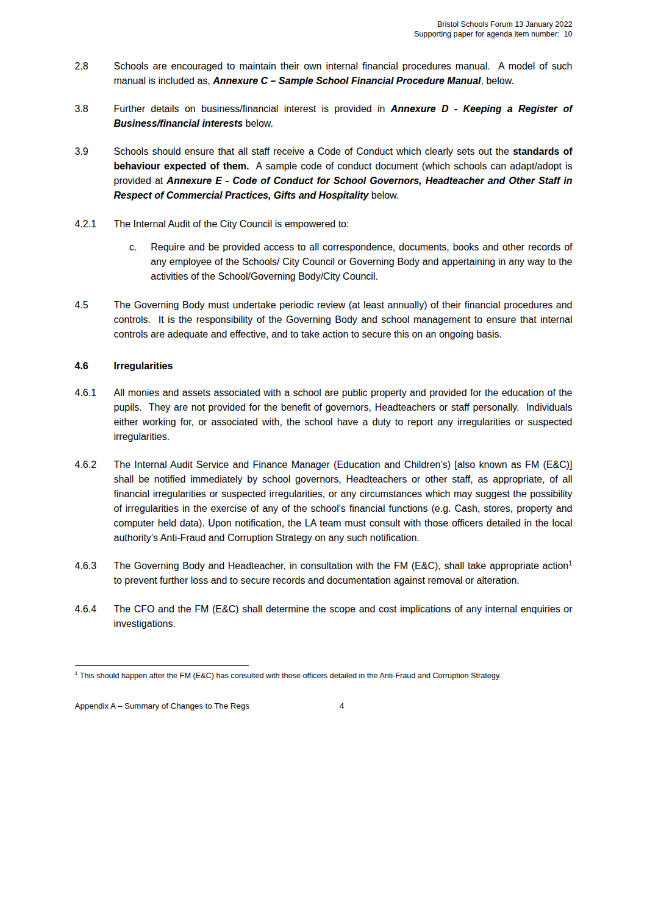Bristol Schools Forum 13 January 2022
Supporting paper for agenda item number: 10
2.8
Schools are encouraged to maintain their own internal financial procedures manual. A model of such manual is included as, Annexure C – Sample School Financial Procedure Manual, below.
3.8
Further details on business/financial interest is provided in Annexure D - Keeping a Register of Business/financial interests below.
3.9
Schools should ensure that all staff receive a Code of Conduct which clearly sets out the standards of behaviour expected of them. A sample code of conduct document (which schools can adapt/adopt is provided at Annexure E - Code of Conduct for School Governors, Headteacher and Other Staff in Respect of Commercial Practices, Gifts and Hospitality below.
4.2.1
The Internal Audit of the City Council is empowered to:
c.
Require and be provided access to all correspondence, documents, books and other records of any employee of the Schools/ City Council or Governing Body and appertaining in any way to the activities of the School/Governing Body/City Council.
4.5
The Governing Body must undertake periodic review (at least annually) of their financial procedures and controls. It is the responsibility of the Governing Body and school management to ensure that internal controls are adequate and effective, and to take action to secure this on an ongoing basis.
4.6 Irregularities
4.6.1
All monies and assets associated with a school are public property and provided for the education of the pupils. They are not provided for the benefit of governors, Headteachers or staff personally. Individuals either working for, or associated with, the school have a duty to report any irregularities or suspected irregularities.
4.6.2
The Internal Audit Service and Finance Manager (Education and Children’s) [also known as FM (E&C)] shall be notified immediately by school governors, Headteachers or other staff, as appropriate, of all financial irregularities or suspected irregularities, or any circumstances which may suggest the possibility of irregularities in the exercise of any of the school's financial functions (e.g. Cash, stores, property and computer held data). Upon notification, the LA team must consult with those officers detailed in the local authority’s Anti-Fraud and Corruption Strategy on any such notification.
4.6.3
The Governing Body and Headteacher, in consultation with the FM (E&C), shall take appropriate action1 to prevent further loss and to secure records and documentation against removal or alteration.
4.6.4
The CFO and the FM (E&C) shall determine the scope and cost implications of any internal enquiries or investigations.
1 This should happen after the FM (E&C) has consulted with those officers detailed in the Anti-Fraud and Corruption Strategy.
Appendix A – Summary of Changes to The Regs 4